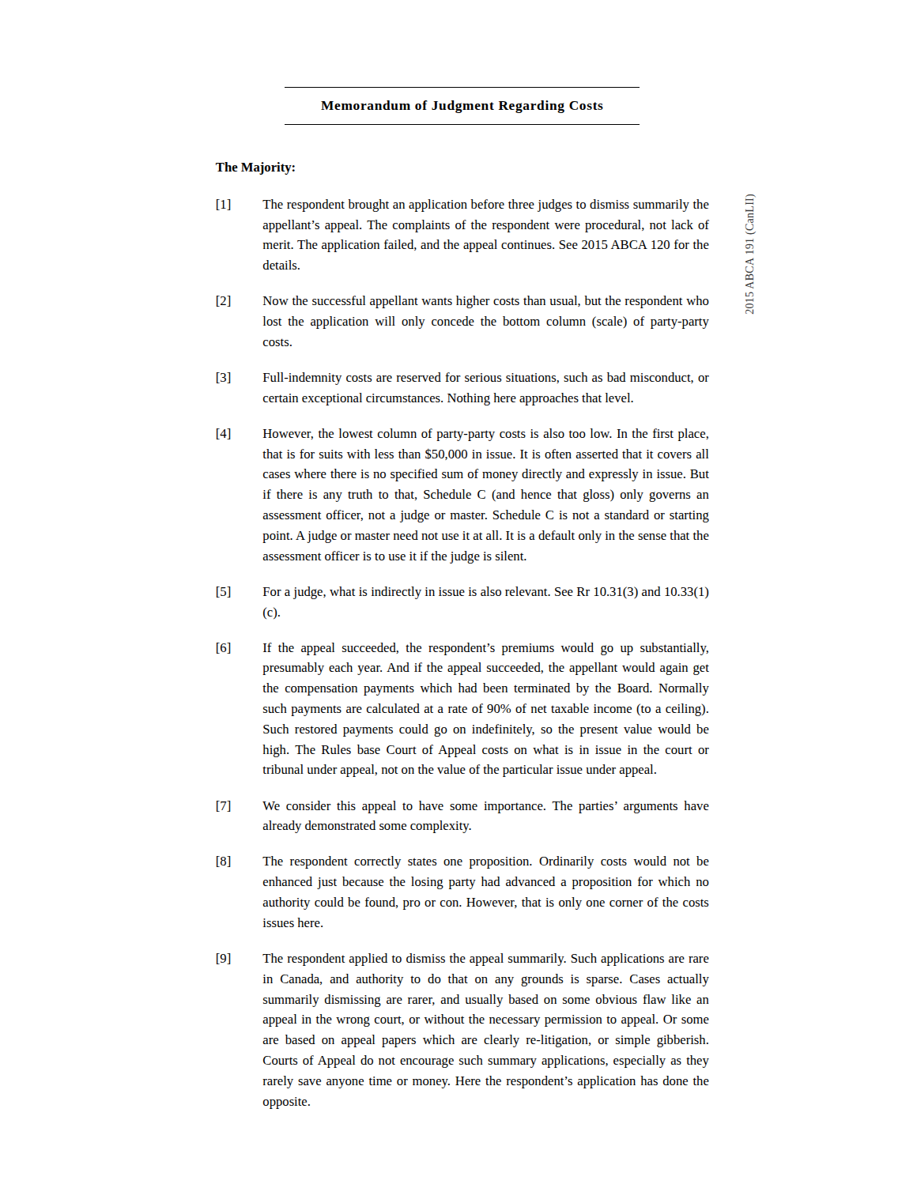2015 ABCA 191 (CanLII)
Memorandum of Judgment Regarding Costs
The Majority:
[1] The respondent brought an application before three judges to dismiss summarily the appellant’s appeal. The complaints of the respondent were procedural, not lack of merit. The application failed, and the appeal continues. See 2015 ABCA 120 for the details.
[2] Now the successful appellant wants higher costs than usual, but the respondent who lost the application will only concede the bottom column (scale) of party-party costs.
[3] Full-indemnity costs are reserved for serious situations, such as bad misconduct, or certain exceptional circumstances. Nothing here approaches that level.
[4] However, the lowest column of party-party costs is also too low. In the first place, that is for suits with less than $50,000 in issue. It is often asserted that it covers all cases where there is no specified sum of money directly and expressly in issue. But if there is any truth to that, Schedule C (and hence that gloss) only governs an assessment officer, not a judge or master. Schedule C is not a standard or starting point. A judge or master need not use it at all. It is a default only in the sense that the assessment officer is to use it if the judge is silent.
[5] For a judge, what is indirectly in issue is also relevant. See Rr 10.31(3) and 10.33(1)(c).
[6] If the appeal succeeded, the respondent’s premiums would go up substantially, presumably each year. And if the appeal succeeded, the appellant would again get the compensation payments which had been terminated by the Board. Normally such payments are calculated at a rate of 90% of net taxable income (to a ceiling). Such restored payments could go on indefinitely, so the present value would be high. The Rules base Court of Appeal costs on what is in issue in the court or tribunal under appeal, not on the value of the particular issue under appeal.
[7] We consider this appeal to have some importance. The parties’ arguments have already demonstrated some complexity.
[8] The respondent correctly states one proposition. Ordinarily costs would not be enhanced just because the losing party had advanced a proposition for which no authority could be found, pro or con. However, that is only one corner of the costs issues here.
[9] The respondent applied to dismiss the appeal summarily. Such applications are rare in Canada, and authority to do that on any grounds is sparse. Cases actually summarily dismissing are rarer, and usually based on some obvious flaw like an appeal in the wrong court, or without the necessary permission to appeal. Or some are based on appeal papers which are clearly re-litigation, or simple gibberish. Courts of Appeal do not encourage such summary applications, especially as they rarely save anyone time or money. Here the respondent’s application has done the opposite.